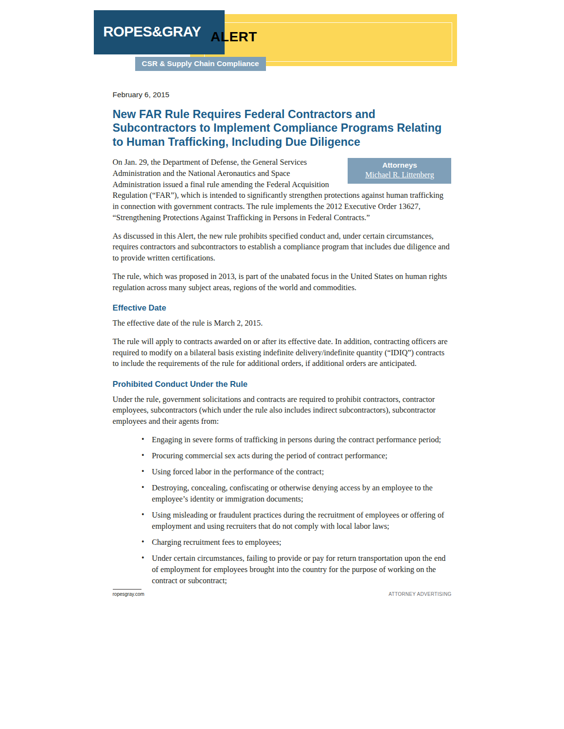ROPES&GRAY
ALERT
CSR & Supply Chain Compliance
February 6, 2015
New FAR Rule Requires Federal Contractors and Subcontractors to Implement Compliance Programs Relating to Human Trafficking, Including Due Diligence
Attorneys
Michael R. Littenberg
On Jan. 29, the Department of Defense, the General Services Administration and the National Aeronautics and Space Administration issued a final rule amending the Federal Acquisition Regulation (“FAR”), which is intended to significantly strengthen protections against human trafficking in connection with government contracts. The rule implements the 2012 Executive Order 13627, “Strengthening Protections Against Trafficking in Persons in Federal Contracts.”
As discussed in this Alert, the new rule prohibits specified conduct and, under certain circumstances, requires contractors and subcontractors to establish a compliance program that includes due diligence and to provide written certifications.
The rule, which was proposed in 2013, is part of the unabated focus in the United States on human rights regulation across many subject areas, regions of the world and commodities.
Effective Date
The effective date of the rule is March 2, 2015.
The rule will apply to contracts awarded on or after its effective date. In addition, contracting officers are required to modify on a bilateral basis existing indefinite delivery/indefinite quantity (“IDIQ”) contracts to include the requirements of the rule for additional orders, if additional orders are anticipated.
Prohibited Conduct Under the Rule
Under the rule, government solicitations and contracts are required to prohibit contractors, contractor employees, subcontractors (which under the rule also includes indirect subcontractors), subcontractor employees and their agents from:
Engaging in severe forms of trafficking in persons during the contract performance period;
Procuring commercial sex acts during the period of contract performance;
Using forced labor in the performance of the contract;
Destroying, concealing, confiscating or otherwise denying access by an employee to the employee’s identity or immigration documents;
Using misleading or fraudulent practices during the recruitment of employees or offering of employment and using recruiters that do not comply with local labor laws;
Charging recruitment fees to employees;
Under certain circumstances, failing to provide or pay for return transportation upon the end of employment for employees brought into the country for the purpose of working on the contract or subcontract;
ropesgray.com
ATTORNEY ADVERTISING